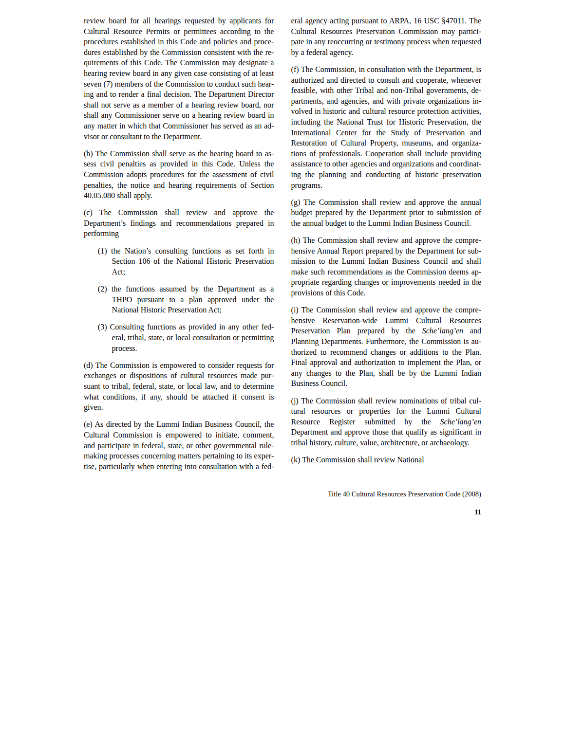review board for all hearings requested by applicants for Cultural Resource Permits or permittees according to the procedures established in this Code and policies and procedures established by the Commission consistent with the requirements of this Code. The Commission may designate a hearing review board in any given case consisting of at least seven (7) members of the Commission to conduct such hearing and to render a final decision. The Department Director shall not serve as a member of a hearing review board, nor shall any Commissioner serve on a hearing review board in any matter in which that Commissioner has served as an advisor or consultant to the Department.
(b) The Commission shall serve as the hearing board to assess civil penalties as provided in this Code. Unless the Commission adopts procedures for the assessment of civil penalties, the notice and hearing requirements of Section 40.05.080 shall apply.
(c) The Commission shall review and approve the Department’s findings and recommendations prepared in performing
(1) the Nation’s consulting functions as set forth in Section 106 of the National Historic Preservation Act;
(2) the functions assumed by the Department as a THPO pursuant to a plan approved under the National Historic Preservation Act;
(3) Consulting functions as provided in any other federal, tribal, state, or local consultation or permitting process.
(d) The Commission is empowered to consider requests for exchanges or dispositions of cultural resources made pursuant to tribal, federal, state, or local law, and to determine what conditions, if any, should be attached if consent is given.
(e) As directed by the Lummi Indian Business Council, the Cultural Commission is empowered to initiate, comment, and participate in federal, state, or other governmental rulemaking processes concerning matters pertaining to its expertise, particularly when entering into consultation with a federal agency acting pursuant to ARPA, 16 USC §47011. The Cultural Resources Preservation Commission may participate in any reoccurring or testimony process when requested by a federal agency.
(f) The Commission, in consultation with the Department, is authorized and directed to consult and cooperate, whenever feasible, with other Tribal and non-Tribal governments, departments, and agencies, and with private organizations involved in historic and cultural resource protection activities, including the National Trust for Historic Preservation, the International Center for the Study of Preservation and Restoration of Cultural Property, museums, and organizations of professionals. Cooperation shall include providing assistance to other agencies and organizations and coordinating the planning and conducting of historic preservation programs.
(g) The Commission shall review and approve the annual budget prepared by the Department prior to submission of the annual budget to the Lummi Indian Business Council.
(h) The Commission shall review and approve the comprehensive Annual Report prepared by the Department for submission to the Lummi Indian Business Council and shall make such recommendations as the Commission deems appropriate regarding changes or improvements needed in the provisions of this Code.
(i) The Commission shall review and approve the comprehensive Reservation-wide Lummi Cultural Resources Preservation Plan prepared by the Sche’lang’en and Planning Departments. Furthermore, the Commission is authorized to recommend changes or additions to the Plan. Final approval and authorization to implement the Plan, or any changes to the Plan, shall be by the Lummi Indian Business Council.
(j) The Commission shall review nominations of tribal cultural resources or properties for the Lummi Cultural Resource Register submitted by the Sche’lang’en Department and approve those that qualify as significant in tribal history, culture, value, architecture, or archaeology.
(k) The Commission shall review National
Title 40 Cultural Resources Preservation Code (2008)
11